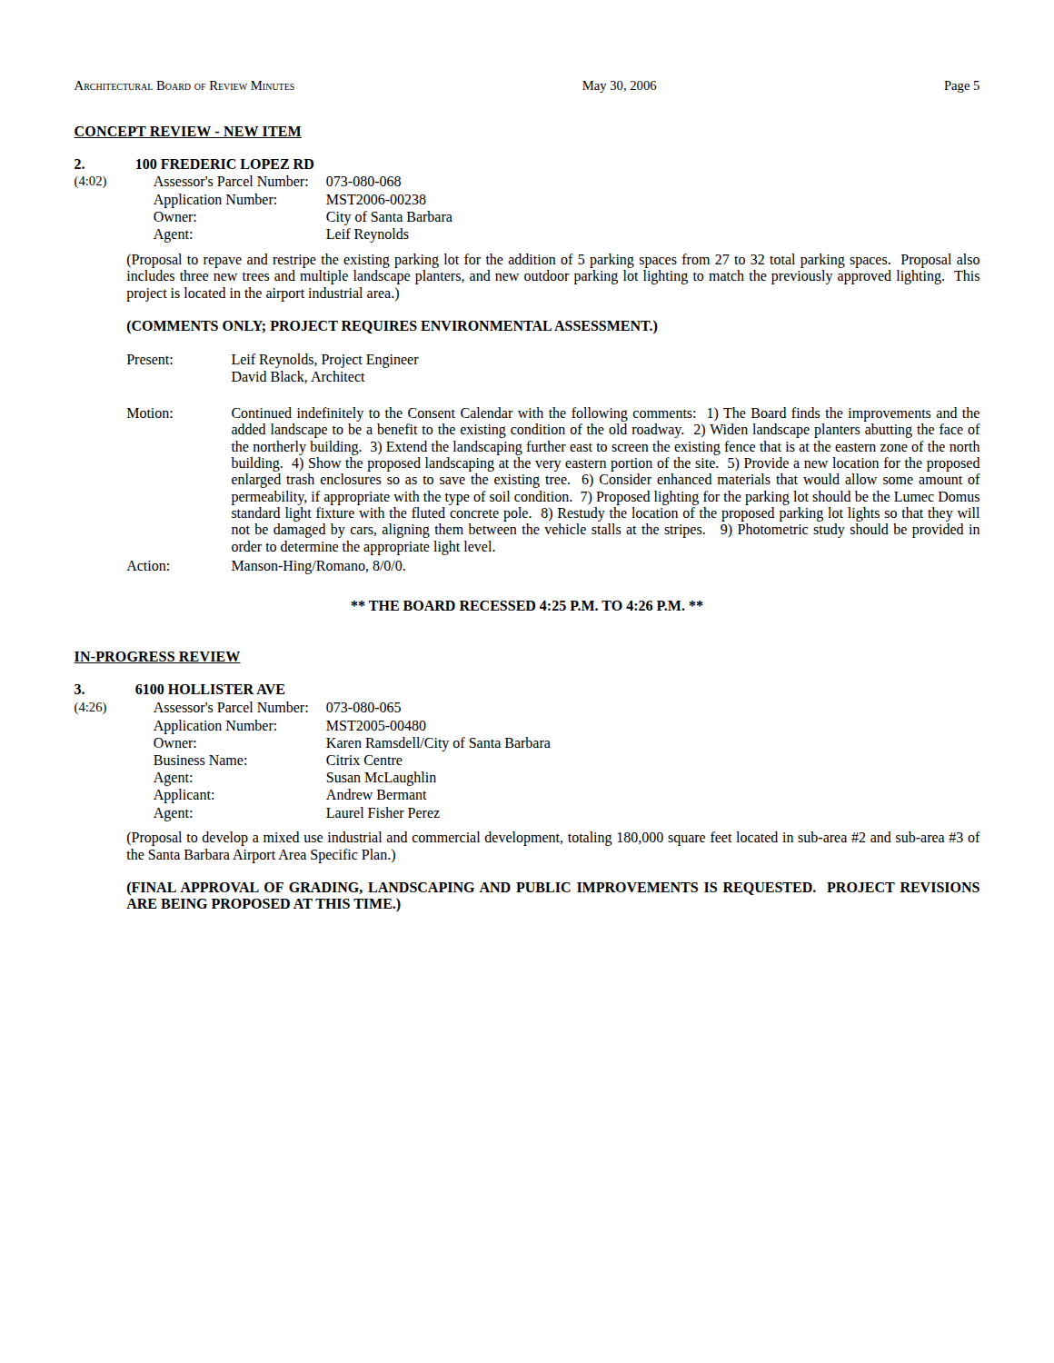Architectural Board of Review Minutes
May 30, 2006
Page 5
CONCEPT REVIEW - NEW ITEM
2.
100 FREDERIC LOPEZ RD
(4:02)
| Assessor's Parcel Number: | 073-080-068 |
| Application Number: | MST2006-00238 |
| Owner: | City of Santa Barbara |
| Agent: | Leif Reynolds |
(Proposal to repave and restripe the existing parking lot for the addition of 5 parking spaces from 27 to 32 total parking spaces. Proposal also includes three new trees and multiple landscape planters, and new outdoor parking lot lighting to match the previously approved lighting. This project is located in the airport industrial area.)
(COMMENTS ONLY; PROJECT REQUIRES ENVIRONMENTAL ASSESSMENT.)
Present:
Leif Reynolds, Project Engineer
David Black, Architect
Motion:
Continued indefinitely to the Consent Calendar with the following comments: 1) The Board finds the improvements and the added landscape to be a benefit to the existing condition of the old roadway. 2) Widen landscape planters abutting the face of the northerly building. 3) Extend the landscaping further east to screen the existing fence that is at the eastern zone of the north building. 4) Show the proposed landscaping at the very eastern portion of the site. 5) Provide a new location for the proposed enlarged trash enclosures so as to save the existing tree. 6) Consider enhanced materials that would allow some amount of permeability, if appropriate with the type of soil condition. 7) Proposed lighting for the parking lot should be the Lumec Domus standard light fixture with the fluted concrete pole. 8) Restudy the location of the proposed parking lot lights so that they will not be damaged by cars, aligning them between the vehicle stalls at the stripes. 9) Photometric study should be provided in order to determine the appropriate light level.
Action:
Manson-Hing/Romano, 8/0/0.
** THE BOARD RECESSED 4:25 P.M. TO 4:26 P.M. **
IN-PROGRESS REVIEW
3.
6100 HOLLISTER AVE
(4:26)
| Assessor's Parcel Number: | 073-080-065 |
| Application Number: | MST2005-00480 |
| Owner: | Karen Ramsdell/City of Santa Barbara |
| Business Name: | Citrix Centre |
| Agent: | Susan McLaughlin |
| Applicant: | Andrew Bermant |
| Agent: | Laurel Fisher Perez |
(Proposal to develop a mixed use industrial and commercial development, totaling 180,000 square feet located in sub-area #2 and sub-area #3 of the Santa Barbara Airport Area Specific Plan.)
(FINAL APPROVAL OF GRADING, LANDSCAPING AND PUBLIC IMPROVEMENTS IS REQUESTED. PROJECT REVISIONS ARE BEING PROPOSED AT THIS TIME.)